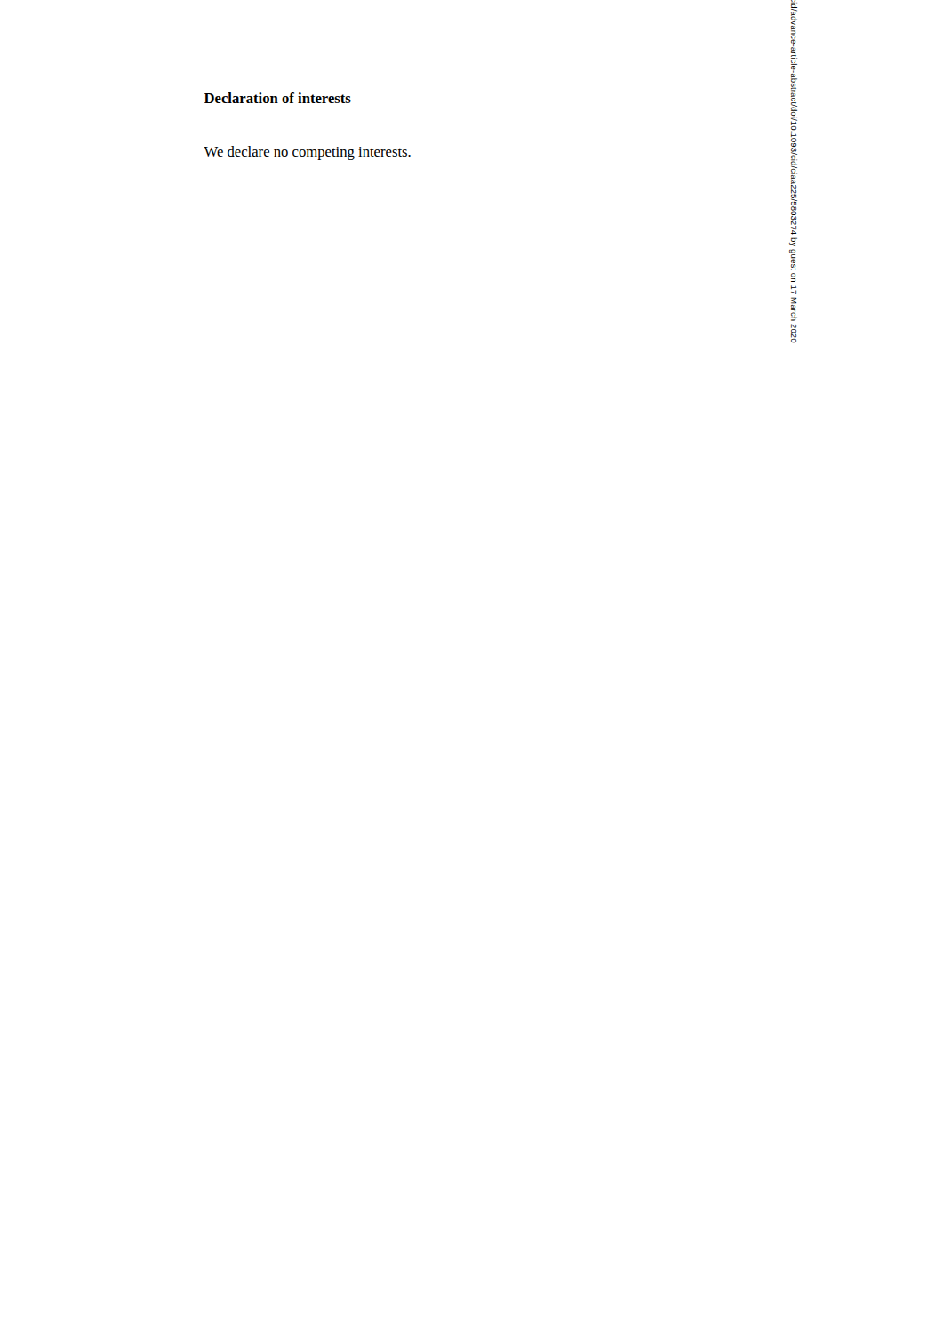Declaration of interests
We declare no competing interests.
Downloaded from https://academic.oup.com/cid/advance-article-abstract/doi/10.1093/cid/ciaa225/5803274 by guest on 17 March 2020